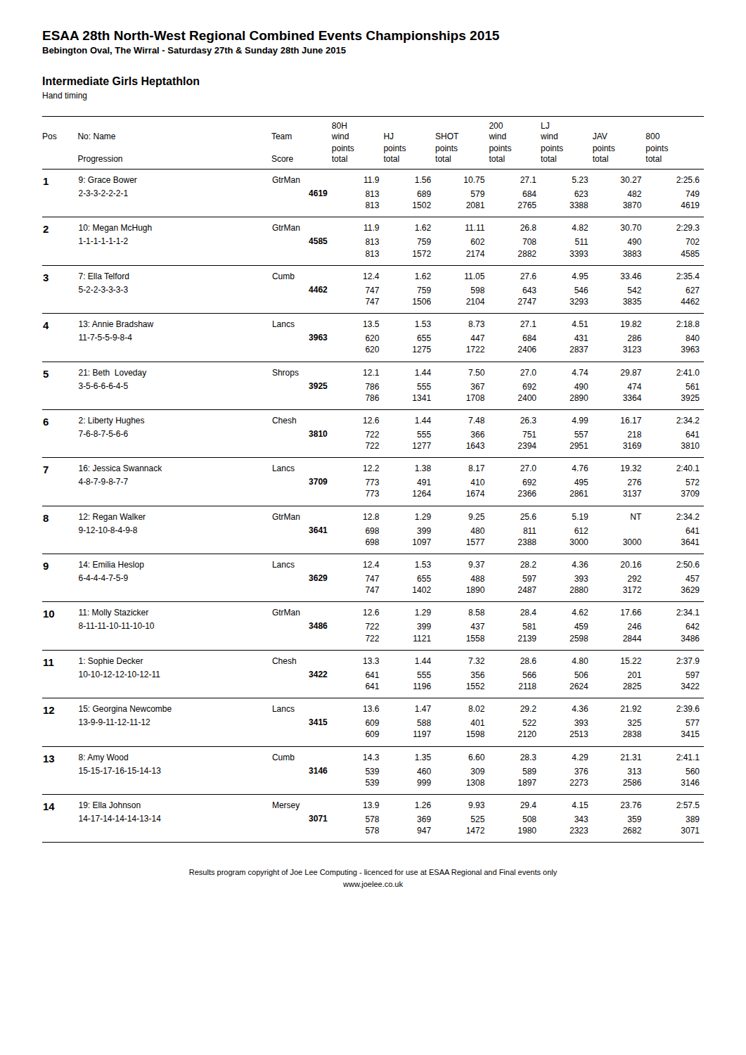ESAA 28th North-West Regional Combined Events Championships 2015
Bebington Oval, The Wirral - Saturdasy 27th & Sunday 28th June 2015
Intermediate Girls Heptathlon
Hand timing
| Pos | No: Name | Team | 80H wind | HJ | SHOT | 200 wind | LJ wind | JAV | 800 |
| --- | --- | --- | --- | --- | --- | --- | --- | --- | --- |
| | Progression | Score | points total | points total | points total | points total | points total | points total | points total |
| 1 | 9: Grace Bower | GtrMan | 11.9 | 1.56 | 10.75 | 27.1 | 5.23 | 30.27 | 2:25.6 |
| | 2-3-3-2-2-2-1 | 4619 | 813 813 | 689 1502 | 579 2081 | 684 2765 | 623 3388 | 482 3870 | 749 4619 |
| 2 | 10: Megan McHugh | GtrMan | 11.9 | 1.62 | 11.11 | 26.8 | 4.82 | 30.70 | 2:29.3 |
| | 1-1-1-1-1-1-2 | 4585 | 813 813 | 759 1572 | 602 2174 | 708 2882 | 511 3393 | 490 3883 | 702 4585 |
| 3 | 7: Ella Telford | Cumb | 12.4 | 1.62 | 11.05 | 27.6 | 4.95 | 33.46 | 2:35.4 |
| | 5-2-2-3-3-3-3 | 4462 | 747 747 | 759 1506 | 598 2104 | 643 2747 | 546 3293 | 542 3835 | 627 4462 |
| 4 | 13: Annie Bradshaw | Lancs | 13.5 | 1.53 | 8.73 | 27.1 | 4.51 | 19.82 | 2:18.8 |
| | 11-7-5-5-9-8-4 | 3963 | 620 620 | 655 1275 | 447 1722 | 684 2406 | 431 2837 | 286 3123 | 840 3963 |
| 5 | 21: Beth Loveday | Shrops | 12.1 | 1.44 | 7.50 | 27.0 | 4.74 | 29.87 | 2:41.0 |
| | 3-5-6-6-6-4-5 | 3925 | 786 786 | 555 1341 | 367 1708 | 692 2400 | 490 2890 | 474 3364 | 561 3925 |
| 6 | 2: Liberty Hughes | Chesh | 12.6 | 1.44 | 7.48 | 26.3 | 4.99 | 16.17 | 2:34.2 |
| | 7-6-8-7-5-6-6 | 3810 | 722 722 | 555 1277 | 366 1643 | 751 2394 | 557 2951 | 218 3169 | 641 3810 |
| 7 | 16: Jessica Swannack | Lancs | 12.2 | 1.38 | 8.17 | 27.0 | 4.76 | 19.32 | 2:40.1 |
| | 4-8-7-9-8-7-7 | 3709 | 773 773 | 491 1264 | 410 1674 | 692 2366 | 495 2861 | 276 3137 | 572 3709 |
| 8 | 12: Regan Walker | GtrMan | 12.8 | 1.29 | 9.25 | 25.6 | 5.19 | NT | 2:34.2 |
| | 9-12-10-8-4-9-8 | 3641 | 698 698 | 399 1097 | 480 1577 | 811 2388 | 612 3000 | 3000 | 641 3641 |
| 9 | 14: Emilia Heslop | Lancs | 12.4 | 1.53 | 9.37 | 28.2 | 4.36 | 20.16 | 2:50.6 |
| | 6-4-4-4-7-5-9 | 3629 | 747 747 | 655 1402 | 488 1890 | 597 2487 | 393 2880 | 292 3172 | 457 3629 |
| 10 | 11: Molly Stazicker | GtrMan | 12.6 | 1.29 | 8.58 | 28.4 | 4.62 | 17.66 | 2:34.1 |
| | 8-11-11-10-11-10-10 | 3486 | 722 722 | 399 1121 | 437 1558 | 581 2139 | 459 2598 | 246 2844 | 642 3486 |
| 11 | 1: Sophie Decker | Chesh | 13.3 | 1.44 | 7.32 | 28.6 | 4.80 | 15.22 | 2:37.9 |
| | 10-10-12-12-10-12-11 | 3422 | 641 641 | 555 1196 | 356 1552 | 566 2118 | 506 2624 | 201 2825 | 597 3422 |
| 12 | 15: Georgina Newcombe | Lancs | 13.6 | 1.47 | 8.02 | 29.2 | 4.36 | 21.92 | 2:39.6 |
| | 13-9-9-11-12-11-12 | 3415 | 609 609 | 588 1197 | 401 1598 | 522 2120 | 393 2513 | 325 2838 | 577 3415 |
| 13 | 8: Amy Wood | Cumb | 14.3 | 1.35 | 6.60 | 28.3 | 4.29 | 21.31 | 2:41.1 |
| | 15-15-17-16-15-14-13 | 3146 | 539 539 | 460 999 | 309 1308 | 589 1897 | 376 2273 | 313 2586 | 560 3146 |
| 14 | 19: Ella Johnson | Mersey | 13.9 | 1.26 | 9.93 | 29.4 | 4.15 | 23.76 | 2:57.5 |
| | 14-17-14-14-14-13-14 | 3071 | 578 578 | 369 947 | 525 1472 | 508 1980 | 343 2323 | 359 2682 | 389 3071 |
Results program copyright of Joe Lee Computing - licenced for use at ESAA Regional and Final events only
www.joelee.co.uk